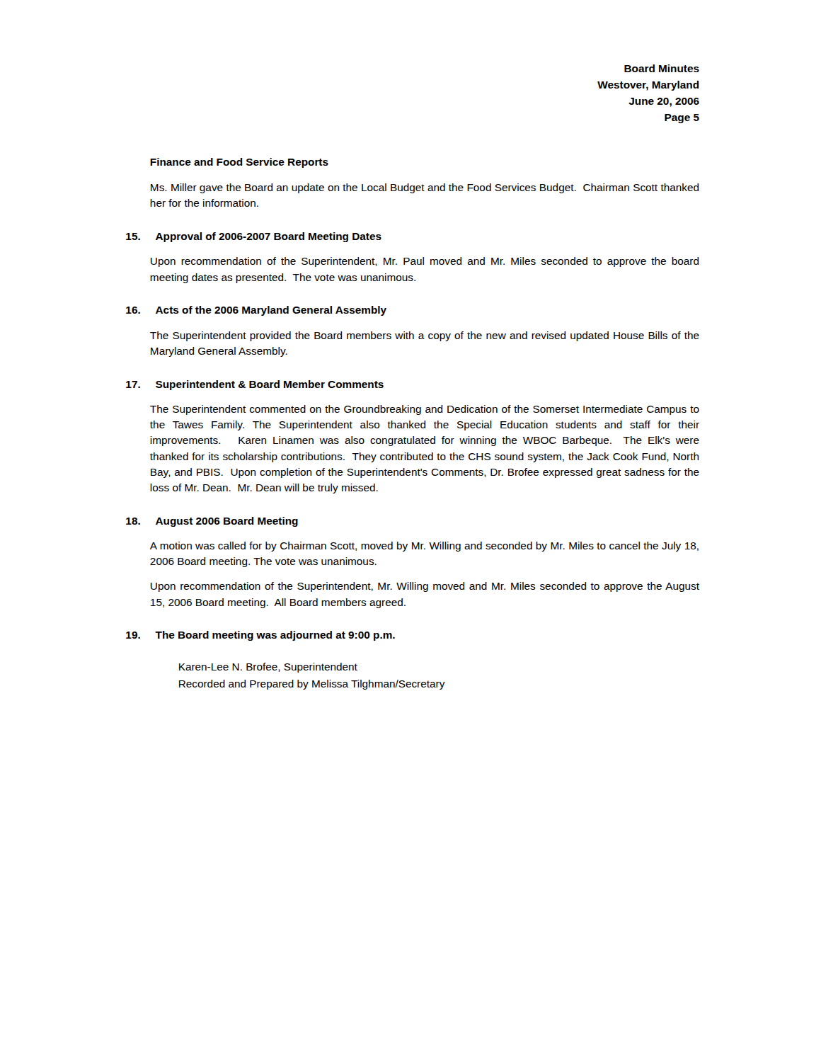Board Minutes
Westover, Maryland
June 20, 2006
Page 5
Finance and Food Service Reports
Ms. Miller gave the Board an update on the Local Budget and the Food Services Budget. Chairman Scott thanked her for the information.
15.
Approval of 2006-2007 Board Meeting Dates
Upon recommendation of the Superintendent, Mr. Paul moved and Mr. Miles seconded to approve the board meeting dates as presented. The vote was unanimous.
16.
Acts of the 2006 Maryland General Assembly
The Superintendent provided the Board members with a copy of the new and revised updated House Bills of the Maryland General Assembly.
17.
Superintendent & Board Member Comments
The Superintendent commented on the Groundbreaking and Dedication of the Somerset Intermediate Campus to the Tawes Family. The Superintendent also thanked the Special Education students and staff for their improvements. Karen Linamen was also congratulated for winning the WBOC Barbeque. The Elk's were thanked for its scholarship contributions. They contributed to the CHS sound system, the Jack Cook Fund, North Bay, and PBIS. Upon completion of the Superintendent's Comments, Dr. Brofee expressed great sadness for the loss of Mr. Dean. Mr. Dean will be truly missed.
18.
August 2006 Board Meeting
A motion was called for by Chairman Scott, moved by Mr. Willing and seconded by Mr. Miles to cancel the July 18, 2006 Board meeting. The vote was unanimous.
Upon recommendation of the Superintendent, Mr. Willing moved and Mr. Miles seconded to approve the August 15, 2006 Board meeting. All Board members agreed.
19.
The Board meeting was adjourned at 9:00 p.m.
Karen-Lee N. Brofee, Superintendent
Recorded and Prepared by Melissa Tilghman/Secretary